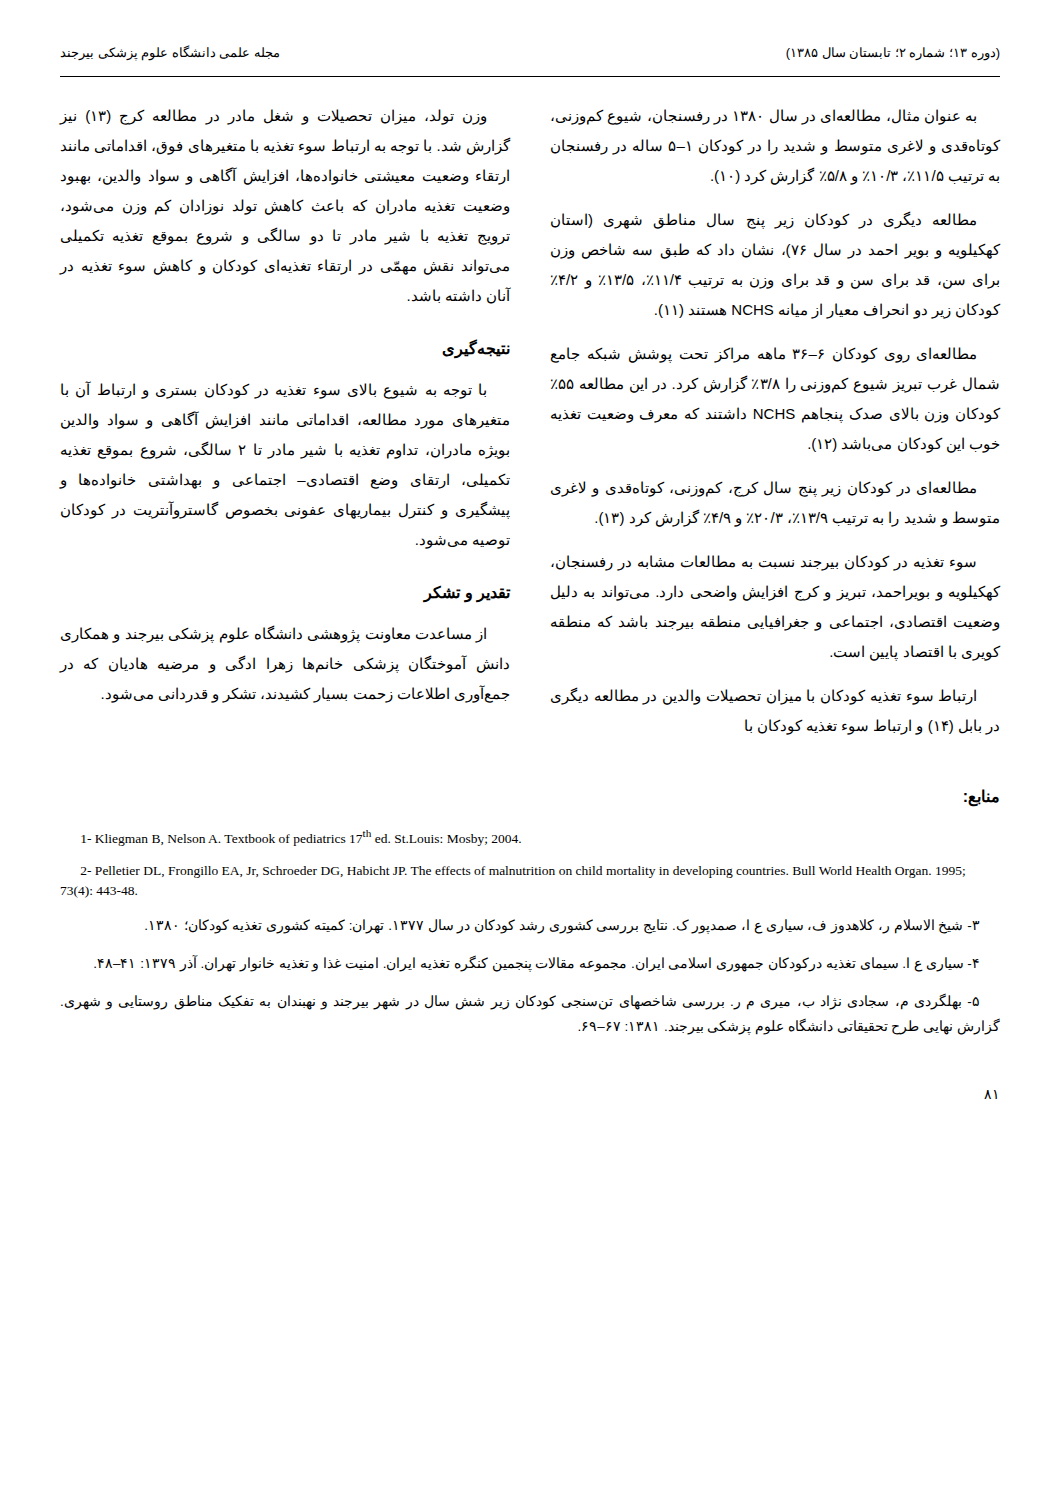(دوره ۱۳؛ شماره ۲؛ تابستان سال ۱۳۸۵) مجله علمی دانشگاه علوم پزشکی بیرجند
به عنوان مثال، مطالعه‌ای در سال ۱۳۸۰ در رفسنجان، شیوع کم‌وزنی، کوتاه‌قدی و لاغری متوسط و شدید را در کودکان ۱–۵ ساله در رفسنجان به ترتیب ۱۱/۵٪، ۱۰/۳٪ و ۵/۸٪ گزارش کرد (۱۰).
مطالعه دیگری در کودکان زیر پنج سال مناطق شهری (استان کهکیلویه و بویر احمد در سال ۷۶)، نشان داد که طبق سه شاخص وزن برای سن، قد برای سن و قد برای وزن به ترتیب ۱۱/۴٪، ۱۳/۵٪ و ۴/۲٪ کودکان زیر دو انحراف معیار از میانه NCHS هستند (۱۱).
مطالعه‌ای روی کودکان ۶–۳۶ ماهه مراکز تحت پوشش شبکه جامع شمال غرب تبریز شیوع کم‌وزنی را ۳/۸٪ گزارش کرد. در این مطالعه ۵۵٪ کودکان وزن بالای صدک پنجاهم NCHS داشتند که معرف وضعیت تغذیه خوب این کودکان می‌باشد (۱۲).
مطالعه‌ای در کودکان زیر پنج سال کرج، کم‌وزنی، کوتاه‌قدی و لاغری متوسط و شدید را به ترتیب ۱۳/۹٪، ۲۰/۳٪ و ۴/۹٪ گزارش کرد (۱۳).
سوء تغذیه در کودکان بیرجند نسبت به مطالعات مشابه در رفسنجان، کهکیلویه و بویراحمد، تبریز و کرج افزایش واضحی دارد. می‌تواند به دلیل وضعیت اقتصادی، اجتماعی و جغرافیایی منطقه بیرجند باشد که منطقه کویری با اقتصاد پایین است.
ارتباط سوء تغذیه کودکان با میزان تحصیلات والدین در مطالعه دیگری در بابل (۱۴) و ارتباط سوء تغذیه کودکان با
وزن تولد، میزان تحصیلات و شغل مادر در مطالعه کرج (۱۳) نیز گزارش شد. با توجه به ارتباط سوء تغذیه با متغیرهای فوق، اقداماتی مانند ارتقاء وضعیت معیشتی خانواده‌ها، افزایش آگاهی و سواد والدین، بهبود وضعیت تغذیه مادران که باعث کاهش تولد نوزادان کم وزن می‌شود، ترویج تغذیه با شیر مادر تا دو سالگی و شروع بموقع تغذیه تکمیلی می‌تواند نقش مهمّی در ارتقاء تغذیه‌ای کودکان و کاهش سوء تغذیه در آنان داشته باشد.
نتیجه‌گیری
با توجه به شیوع بالای سوء تغذیه در کودکان بستری و ارتباط آن با متغیرهای مورد مطالعه، اقداماتی مانند افزایش آگاهی و سواد والدین بویژه مادران، تداوم تغذیه با شیر مادر تا ۲ سالگی، شروع بموقع تغذیه تکمیلی، ارتقای وضع اقتصادی– اجتماعی و بهداشتی خانواده‌ها و پیشگیری و کنترل بیماریهای عفونی بخصوص گاستروآنتریت در کودکان توصیه می‌شود.
تقدیر و تشکر
از مساعدت معاونت پژوهشی دانشگاه علوم پزشکی بیرجند و همکاری دانش آموختگان پزشکی خانم‌ها زهرا ادگی و مرضیه هادیان که در جمع‌آوری اطلاعات زحمت بسیار کشیدند، تشکر و قدردانی می‌شود.
منابع:
1- Kliegman B, Nelson A. Textbook of pediatrics 17th ed. St.Louis: Mosby; 2004.
2- Pelletier DL, Frongillo EA, Jr, Schroeder DG, Habicht JP. The effects of malnutrition on child mortality in developing countries. Bull World Health Organ. 1995; 73(4): 443-48.
۳- شیخ الاسلام ر، کلاهدوز ف، سیاری ع ا، صمدپور ک. نتایج بررسی کشوری رشد کودکان در سال ۱۳۷۷. تهران: کمیته کشوری تغذیه کودکان؛ ۱۳۸۰.
۴- سیاری ع ا. سیمای تغذیه درکودکان جمهوری اسلامی ایران. مجموعه مقالات پنجمین کنگره تغذیه ایران. امنیت غذا و تغذیه خانوار تهران. آذر ۱۳۷۹: ۴۱–۴۸.
۵- بهلگردی م، سجادی نژاد ب، میری م ر. بررسی شاخصهای تن‌سنجی کودکان زیر شش سال در شهر بیرجند و نهبندان به تفکیک مناطق روستایی و شهری. گزارش نهایی طرح تحقیقاتی دانشگاه علوم پزشکی بیرجند. ۱۳۸۱: ۶۷–۶۹.
۸۱